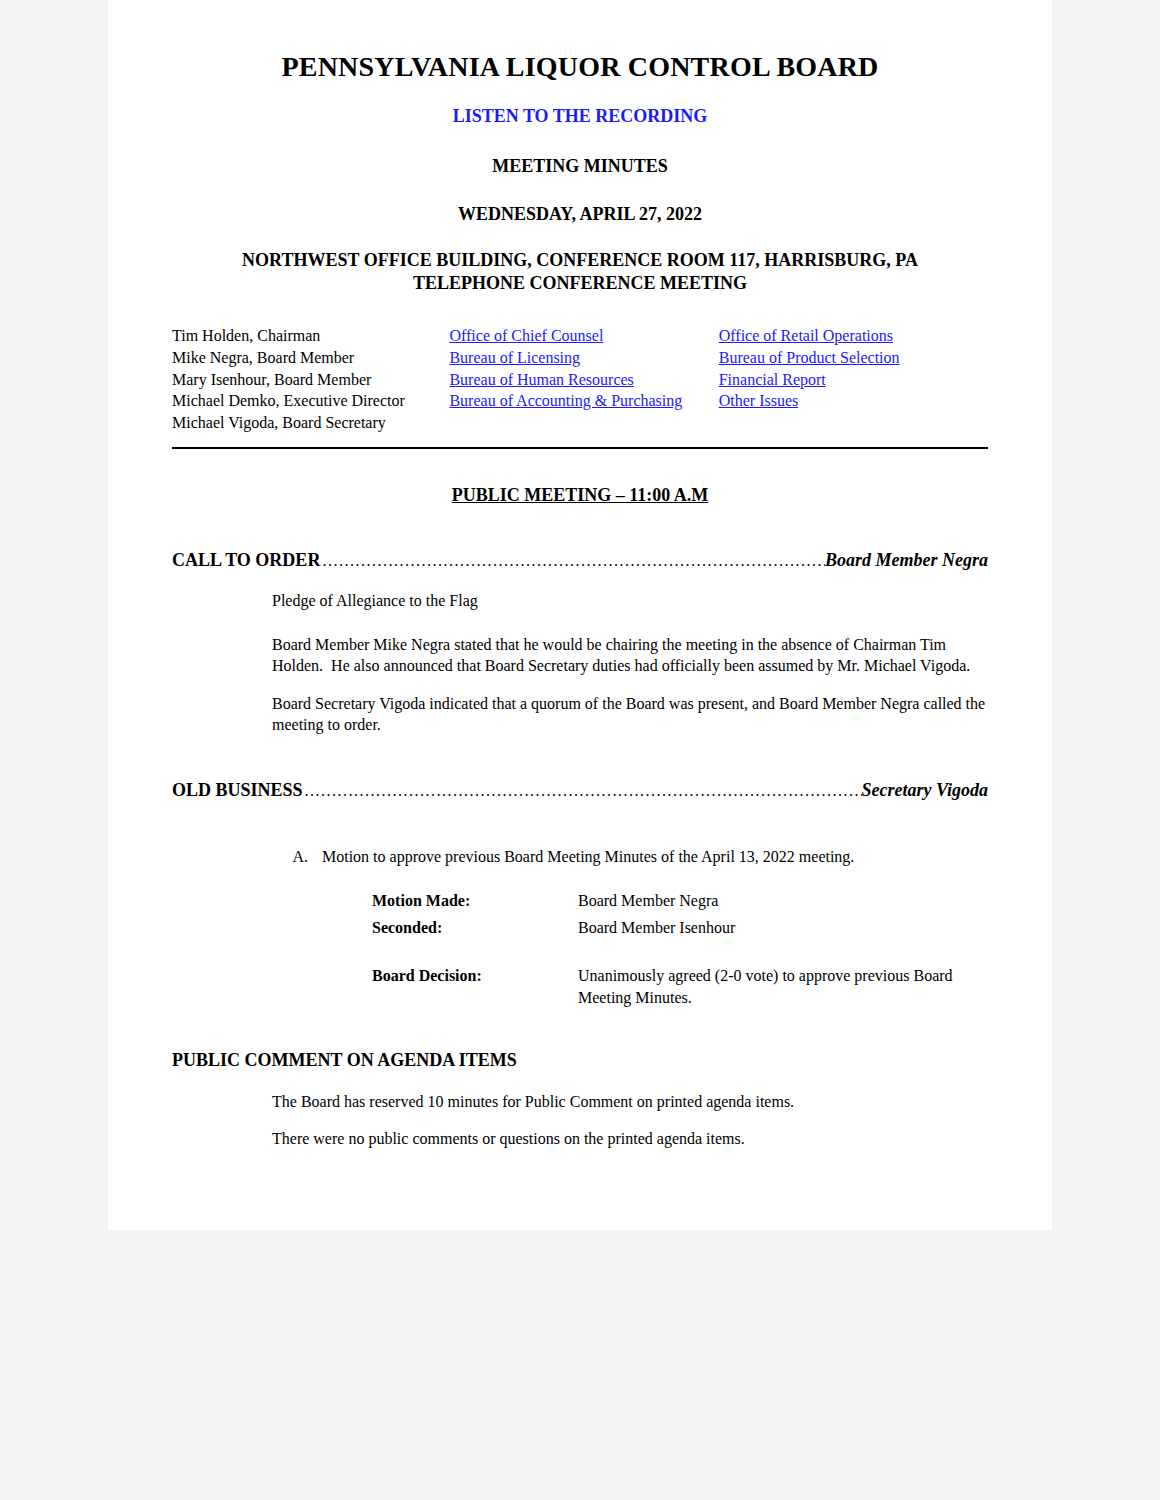PENNSYLVANIA LIQUOR CONTROL BOARD
LISTEN TO THE RECORDING
MEETING MINUTES
WEDNESDAY, APRIL 27, 2022
NORTHWEST OFFICE BUILDING, CONFERENCE ROOM 117, HARRISBURG, PA
TELEPHONE CONFERENCE MEETING
| Tim Holden, Chairman Mike Negra, Board Member Mary Isenhour, Board Member Michael Demko, Executive Director Michael Vigoda, Board Secretary | Office of Chief Counsel Bureau of Licensing Bureau of Human Resources Bureau of Accounting & Purchasing | Office of Retail Operations Bureau of Product Selection Financial Report Other Issues |
PUBLIC MEETING – 11:00 A.M
CALL TO ORDER ........................................................................................................... Board Member Negra
Pledge of Allegiance to the Flag
Board Member Mike Negra stated that he would be chairing the meeting in the absence of Chairman Tim Holden. He also announced that Board Secretary duties had officially been assumed by Mr. Michael Vigoda.
Board Secretary Vigoda indicated that a quorum of the Board was present, and Board Member Negra called the meeting to order.
OLD BUSINESS ......................................................................................................................... Secretary Vigoda
Motion to approve previous Board Meeting Minutes of the April 13, 2022 meeting.
| Motion Made: | Board Member Negra |
| Seconded: | Board Member Isenhour |
| Board Decision: | Unanimously agreed (2-0 vote) to approve previous Board Meeting Minutes. |
PUBLIC COMMENT ON AGENDA ITEMS
The Board has reserved 10 minutes for Public Comment on printed agenda items.
There were no public comments or questions on the printed agenda items.